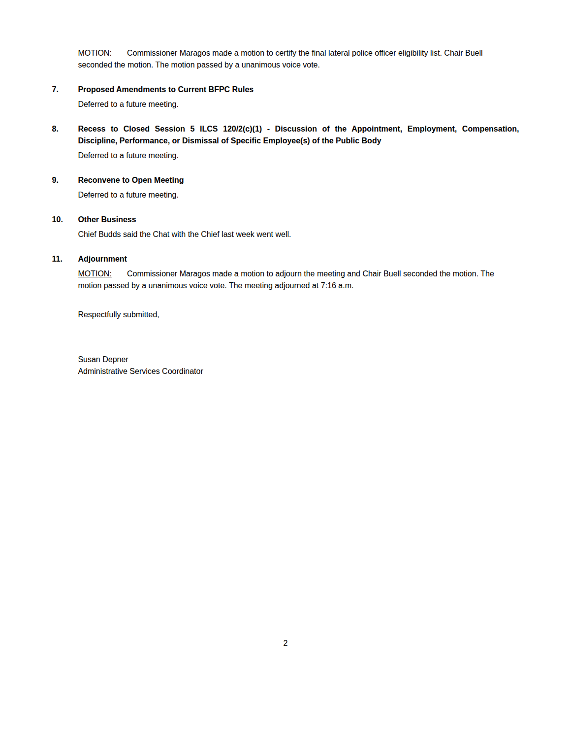MOTION: Commissioner Maragos made a motion to certify the final lateral police officer eligibility list. Chair Buell seconded the motion. The motion passed by a unanimous voice vote.
7.
Proposed Amendments to Current BFPC Rules
Deferred to a future meeting.
8.
Recess to Closed Session 5 ILCS 120/2(c)(1) - Discussion of the Appointment, Employment, Compensation, Discipline, Performance, or Dismissal of Specific Employee(s) of the Public Body
Deferred to a future meeting.
9.
Reconvene to Open Meeting
Deferred to a future meeting.
10.
Other Business
Chief Budds said the Chat with the Chief last week went well.
11.
Adjournment
MOTION: Commissioner Maragos made a motion to adjourn the meeting and Chair Buell seconded the motion. The motion passed by a unanimous voice vote. The meeting adjourned at 7:16 a.m.
Respectfully submitted,
Susan Depner
Administrative Services Coordinator
2